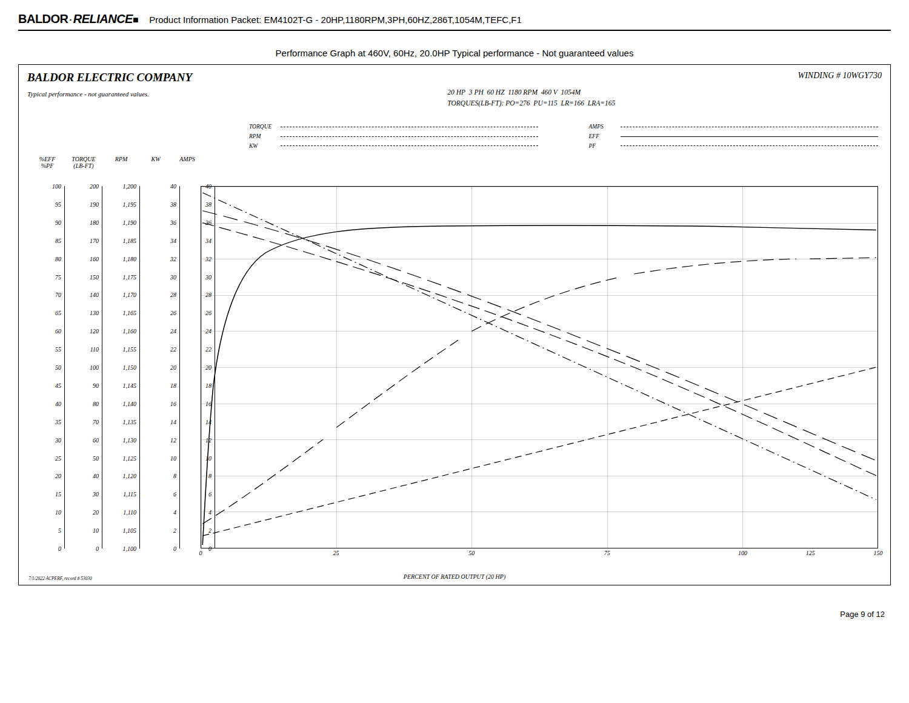BALDOR·RELIANCE■
Product Information Packet: EM4102T-G - 20HP,1180RPM,3PH,60HZ,286T,1054M,TEFC,F1
Performance Graph at 460V, 60Hz, 20.0HP Typical performance - Not guaranteed values
BALDOR ELECTRIC COMPANY
Typical performance - not guaranteed values.
20 HP 3 PH 60 HZ 1180 RPM 460 V 1054M
TORQUES(LB-FT): PO=276 PU=115 LR=166 LRA=165
WINDING # 10WGY730
TORQUE
RPM
KW
AMPS
EFF
PF
%EFF
%PF
TORQUE
(LB-FT)
RPM
KW
AMPS
100 95 90 85 80 75 70 65 60 55 50 45 40 35 30 25 20 15 10 5 0
200 190 180 170 160 150 140 130 120 110 100 90 80 70 60 50 40 30 20 10 0
1,200 1,195 1,190 1,185 1,180 1,175 1,170 1,165 1,160 1,155 1,150 1,145 1,140 1,135 1,130 1,125 1,120 1,115 1,110 1,105 1,100
40 38 36 34 32 30 28 26 24 22 20 18 16 14 12 10 8 6 4 2 0
40 38 36 34 32 30 28 26 24 22 20 18 16 14 12 10 8 6 4 2 0
0 25 50 75 100 125 150
PERCENT OF RATED OUTPUT (20 HP)
7/1/2022 ACPERF, record # 53030
Page 9 of 12